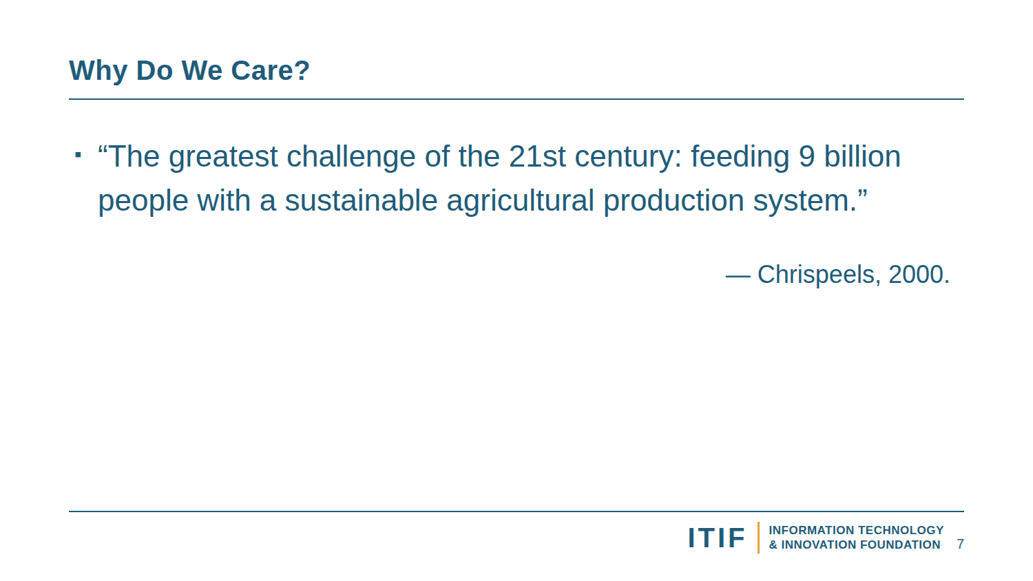Why Do We Care?
“The greatest challenge of the 21st century: feeding 9 billion people with a sustainable agricultural production system.”
— Chrispeels, 2000.
ITIF INFORMATION TECHNOLOGY
& INNOVATION FOUNDATION
7